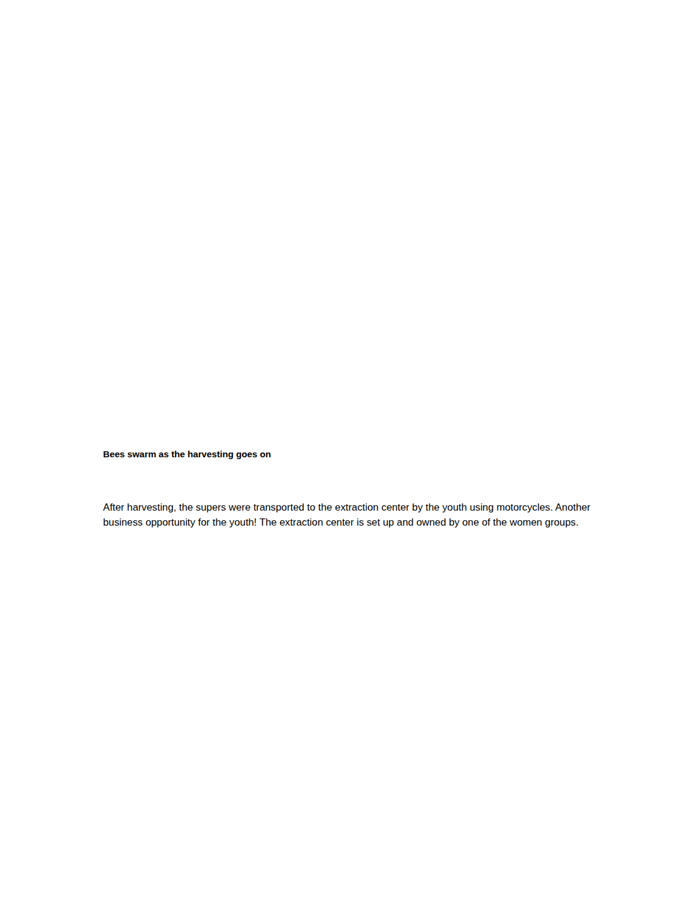Bees swarm as the harvesting goes on
After harvesting, the supers were transported to the extraction center by the youth using motorcycles. Another business opportunity for the youth! The extraction center is set up and owned by one of the women groups.